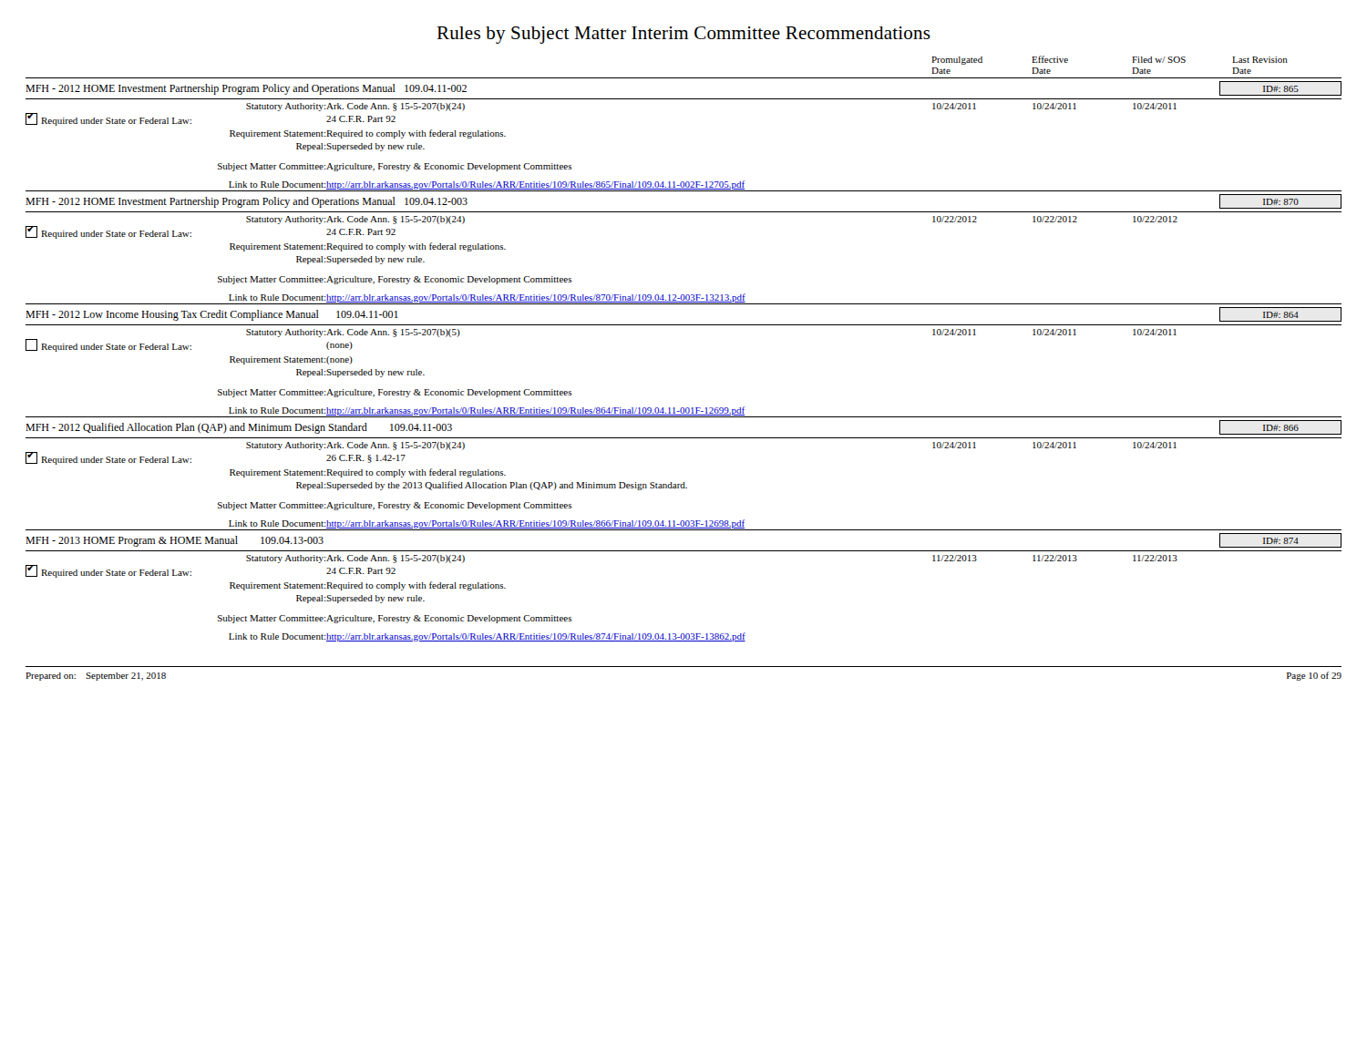Rules by Subject Matter Interim Committee Recommendations
| | Promulgated Date | Effective Date | Filed w/ SOS Date | Last Revision Date |
| MFH - 2012 HOME Investment Partnership Program Policy and Operations Manual 109.04.11-002 | | | | ID#: 865 |
| Statutory Authority: | Ark. Code Ann. § 15-5-207(b)(24) | 10/24/2011 | 10/24/2011 | 10/24/2011 | |
| Required under State or Federal Law: | 24 C.F.R. Part 92 |
| Requirement Statement: | Required to comply with federal regulations. |
| Repeal: | Superseded by new rule. |
| Subject Matter Committee: | Agriculture, Forestry & Economic Development Committees |
| Link to Rule Document: | http://arr.blr.arkansas.gov/Portals/0/Rules/ARR/Entities/109/Rules/865/Final/109.04.11-002F-12705.pdf |
| MFH - 2012 HOME Investment Partnership Program Policy and Operations Manual 109.04.12-003 | | | | ID#: 870 |
| Statutory Authority: | Ark. Code Ann. § 15-5-207(b)(24) | 10/22/2012 | 10/22/2012 | 10/22/2012 | |
| Required under State or Federal Law: | 24 C.F.R. Part 92 |
| Requirement Statement: | Required to comply with federal regulations. |
| Repeal: | Superseded by new rule. |
| Subject Matter Committee: | Agriculture, Forestry & Economic Development Committees |
| Link to Rule Document: | http://arr.blr.arkansas.gov/Portals/0/Rules/ARR/Entities/109/Rules/870/Final/109.04.12-003F-13213.pdf |
| MFH - 2012 Low Income Housing Tax Credit Compliance Manual 109.04.11-001 | | | | ID#: 864 |
| Statutory Authority: | Ark. Code Ann. § 15-5-207(b)(5) | 10/24/2011 | 10/24/2011 | 10/24/2011 | |
| Required under State or Federal Law: | (none) |
| Requirement Statement: | (none) |
| Repeal: | Superseded by new rule. |
| Subject Matter Committee: | Agriculture, Forestry & Economic Development Committees |
| Link to Rule Document: | http://arr.blr.arkansas.gov/Portals/0/Rules/ARR/Entities/109/Rules/864/Final/109.04.11-001F-12699.pdf |
| MFH - 2012 Qualified Allocation Plan (QAP) and Minimum Design Standard 109.04.11-003 | | | | ID#: 866 |
| Statutory Authority: | Ark. Code Ann. § 15-5-207(b)(24) | 10/24/2011 | 10/24/2011 | 10/24/2011 | |
| Required under State or Federal Law: | 26 C.F.R. § 1.42-17 |
| Requirement Statement: | Required to comply with federal regulations. |
| Repeal: | Superseded by the 2013 Qualified Allocation Plan (QAP) and Minimum Design Standard. |
| Subject Matter Committee: | Agriculture, Forestry & Economic Development Committees |
| Link to Rule Document: | http://arr.blr.arkansas.gov/Portals/0/Rules/ARR/Entities/109/Rules/866/Final/109.04.11-003F-12698.pdf |
| MFH - 2013 HOME Program & HOME Manual 109.04.13-003 | | | | ID#: 874 |
| Statutory Authority: | Ark. Code Ann. § 15-5-207(b)(24) | 11/22/2013 | 11/22/2013 | 11/22/2013 | |
| Required under State or Federal Law: | 24 C.F.R. Part 92 |
| Requirement Statement: | Required to comply with federal regulations. |
| Repeal: | Superseded by new rule. |
| Subject Matter Committee: | Agriculture, Forestry & Economic Development Committees |
| Link to Rule Document: | http://arr.blr.arkansas.gov/Portals/0/Rules/ARR/Entities/109/Rules/874/Final/109.04.13-003F-13862.pdf |
Prepared on: September 21, 2018
Page 10 of 29